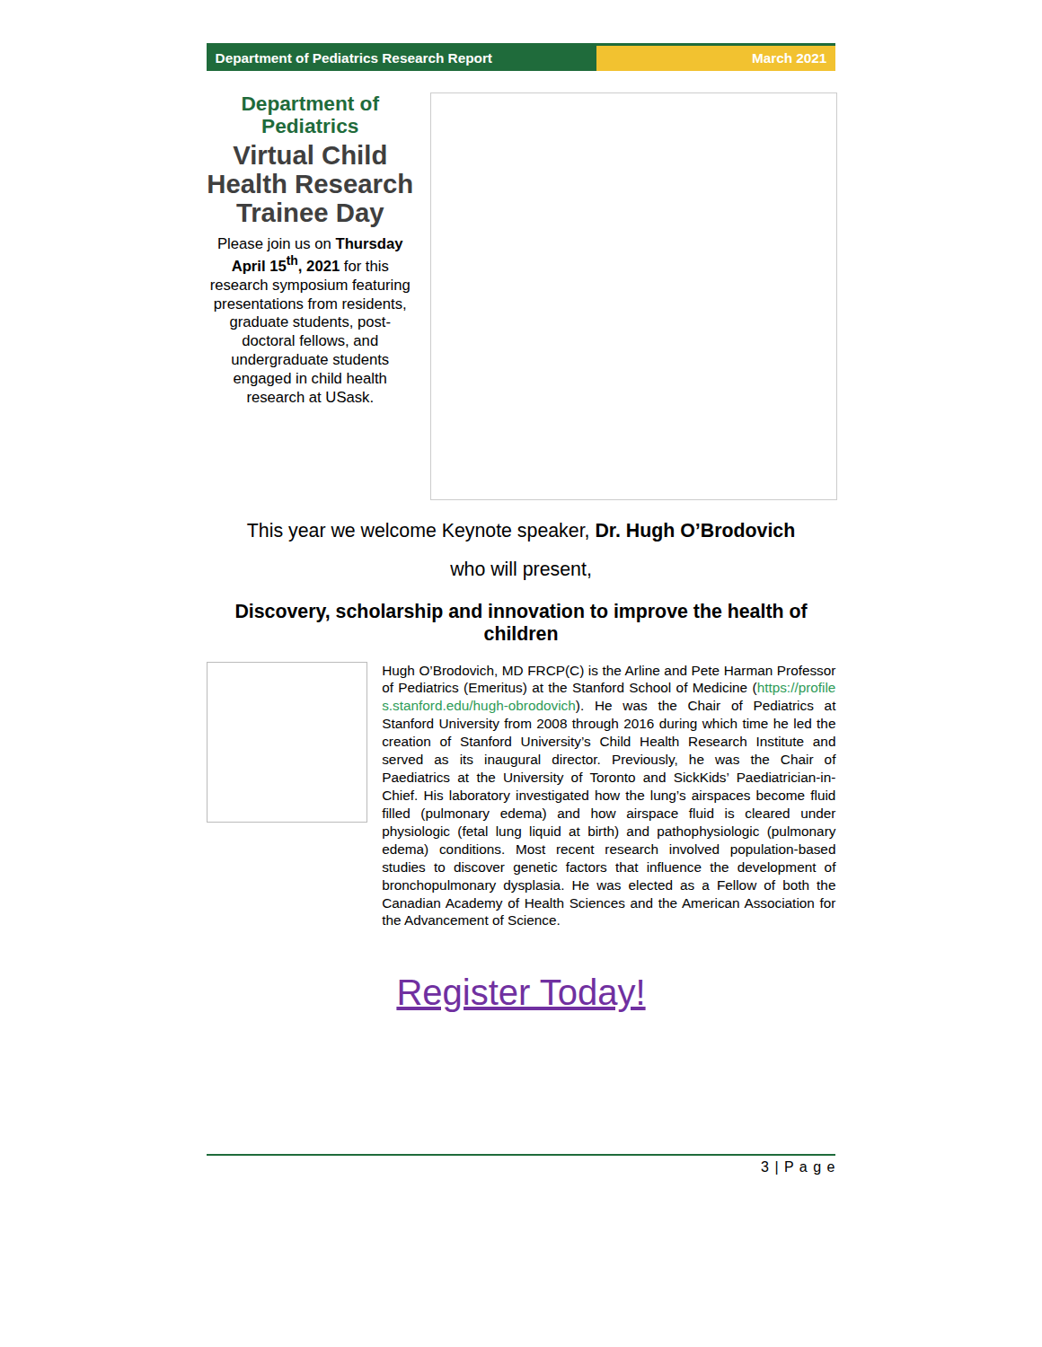Department of Pediatrics Research Report
March 2021
Department of Pediatrics
Virtual Child Health Research Trainee Day
Please join us on Thursday April 15th, 2021 for this research symposium featuring presentations from residents, graduate students, post-doctoral fellows, and undergraduate students engaged in child health research at USask.
This year we welcome Keynote speaker, Dr. Hugh O’Brodovich
who will present,
Discovery, scholarship and innovation to improve the health of children
Hugh O’Brodovich, MD FRCP(C) is the Arline and Pete Harman Professor of Pediatrics (Emeritus) at the Stanford School of Medicine (https://profiles.stanford.edu/hugh-obrodovich). He was the Chair of Pediatrics at Stanford University from 2008 through 2016 during which time he led the creation of Stanford University’s Child Health Research Institute and served as its inaugural director. Previously, he was the Chair of Paediatrics at the University of Toronto and SickKids’ Paediatrician-in-Chief. His laboratory investigated how the lung’s airspaces become fluid filled (pulmonary edema) and how airspace fluid is cleared under physiologic (fetal lung liquid at birth) and pathophysiologic (pulmonary edema) conditions. Most recent research involved population-based studies to discover genetic factors that influence the development of bronchopulmonary dysplasia. He was elected as a Fellow of both the Canadian Academy of Health Sciences and the American Association for the Advancement of Science.
Register Today!
3 | P a g e